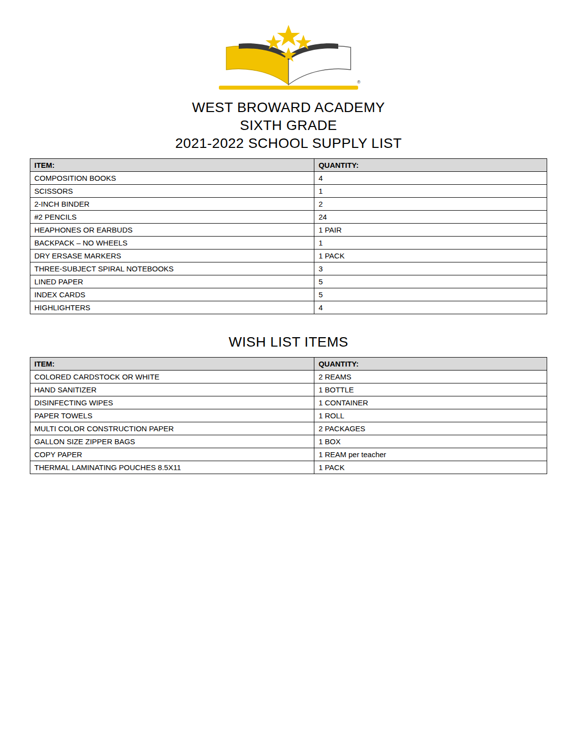®
WEST BROWARD ACADEMY
SIXTH GRADE
2021-2022 SCHOOL SUPPLY LIST
| ITEM: | QUANTITY: |
| --- | --- |
| COMPOSITION BOOKS | 4 |
| SCISSORS | 1 |
| 2-INCH BINDER | 2 |
| #2 PENCILS | 24 |
| HEAPHONES OR EARBUDS | 1 PAIR |
| BACKPACK – NO WHEELS | 1 |
| DRY ERSASE MARKERS | 1 PACK |
| THREE-SUBJECT SPIRAL NOTEBOOKS | 3 |
| LINED PAPER | 5 |
| INDEX CARDS | 5 |
| HIGHLIGHTERS | 4 |
WISH LIST ITEMS
| ITEM: | QUANTITY: |
| --- | --- |
| COLORED CARDSTOCK OR WHITE | 2 REAMS |
| HAND SANITIZER | 1 BOTTLE |
| DISINFECTING WIPES | 1 CONTAINER |
| PAPER TOWELS | 1 ROLL |
| MULTI COLOR CONSTRUCTION PAPER | 2 PACKAGES |
| GALLON SIZE ZIPPER BAGS | 1 BOX |
| COPY PAPER | 1 REAM per teacher |
| THERMAL LAMINATING POUCHES 8.5X11 | 1 PACK |